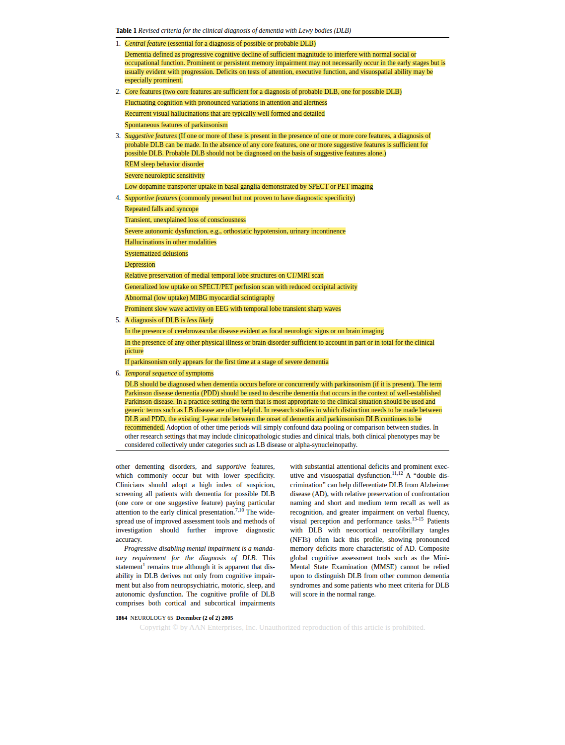Table 1 Revised criteria for the clinical diagnosis of dementia with Lewy bodies (DLB)
| 1. | Central feature (essential for a diagnosis of possible or probable DLB) |
| | Dementia defined as progressive cognitive decline of sufficient magnitude to interfere with normal social or occupational function. Prominent or persistent memory impairment may not necessarily occur in the early stages but is usually evident with progression. Deficits on tests of attention, executive function, and visuospatial ability may be especially prominent. |
| 2. | Core features (two core features are sufficient for a diagnosis of probable DLB, one for possible DLB) |
| | Fluctuating cognition with pronounced variations in attention and alertness |
| | Recurrent visual hallucinations that are typically well formed and detailed |
| | Spontaneous features of parkinsonism |
| 3. | Suggestive features (If one or more of these is present in the presence of one or more core features, a diagnosis of probable DLB can be made. In the absence of any core features, one or more suggestive features is sufficient for possible DLB. Probable DLB should not be diagnosed on the basis of suggestive features alone.) |
| | REM sleep behavior disorder |
| | Severe neuroleptic sensitivity |
| | Low dopamine transporter uptake in basal ganglia demonstrated by SPECT or PET imaging |
| 4. | Supportive features (commonly present but not proven to have diagnostic specificity) |
| | Repeated falls and syncope |
| | Transient, unexplained loss of consciousness |
| | Severe autonomic dysfunction, e.g., orthostatic hypotension, urinary incontinence |
| | Hallucinations in other modalities |
| | Systematized delusions |
| | Depression |
| | Relative preservation of medial temporal lobe structures on CT/MRI scan |
| | Generalized low uptake on SPECT/PET perfusion scan with reduced occipital activity |
| | Abnormal (low uptake) MIBG myocardial scintigraphy |
| | Prominent slow wave activity on EEG with temporal lobe transient sharp waves |
| 5. | A diagnosis of DLB is less likely |
| | In the presence of cerebrovascular disease evident as focal neurologic signs or on brain imaging |
| | In the presence of any other physical illness or brain disorder sufficient to account in part or in total for the clinical picture |
| | If parkinsonism only appears for the first time at a stage of severe dementia |
| 6. | Temporal sequence of symptoms |
| | DLB should be diagnosed when dementia occurs before or concurrently with parkinsonism (if it is present). The term Parkinson disease dementia (PDD) should be used to describe dementia that occurs in the context of well-established Parkinson disease. In a practice setting the term that is most appropriate to the clinical situation should be used and generic terms such as LB disease are often helpful. In research studies in which distinction needs to be made between DLB and PDD, the existing 1-year rule between the onset of dementia and parkinsonism DLB continues to be recommended. Adoption of other time periods will simply confound data pooling or comparison between studies. In other research settings that may include clinicopathologic studies and clinical trials, both clinical phenotypes may be considered collectively under categories such as LB disease or alpha-synucleinopathy. |
other dementing disorders, and supportive features, which commonly occur but with lower specificity. Clinicians should adopt a high index of suspicion, screening all patients with dementia for possible DLB (one core or one suggestive feature) paying particular attention to the early clinical presentation.7,10 The widespread use of improved assessment tools and methods of investigation should further improve diagnostic accuracy.
Progressive disabling mental impairment is a mandatory requirement for the diagnosis of DLB. This statement1 remains true although it is apparent that disability in DLB derives not only from cognitive impairment but also from neuropsychiatric, motoric, sleep, and autonomic dysfunction. The cognitive profile of DLB comprises both cortical and subcortical impairments with substantial attentional deficits and prominent executive and visuospatial dysfunction.11,12 A “double discrimination” can help differentiate DLB from Alzheimer disease (AD), with relative preservation of confrontation naming and short and medium term recall as well as recognition, and greater impairment on verbal fluency, visual perception and performance tasks.13-15 Patients with DLB with neocortical neurofibrillary tangles (NFTs) often lack this profile, showing pronounced memory deficits more characteristic of AD. Composite global cognitive assessment tools such as the Mini-Mental State Examination (MMSE) cannot be relied upon to distinguish DLB from other common dementia syndromes and some patients who meet criteria for DLB will score in the normal range.
1864 NEUROLOGY 65 December (2 of 2) 2005
Copyright © by AAN Enterprises, Inc. Unauthorized reproduction of this article is prohibited.